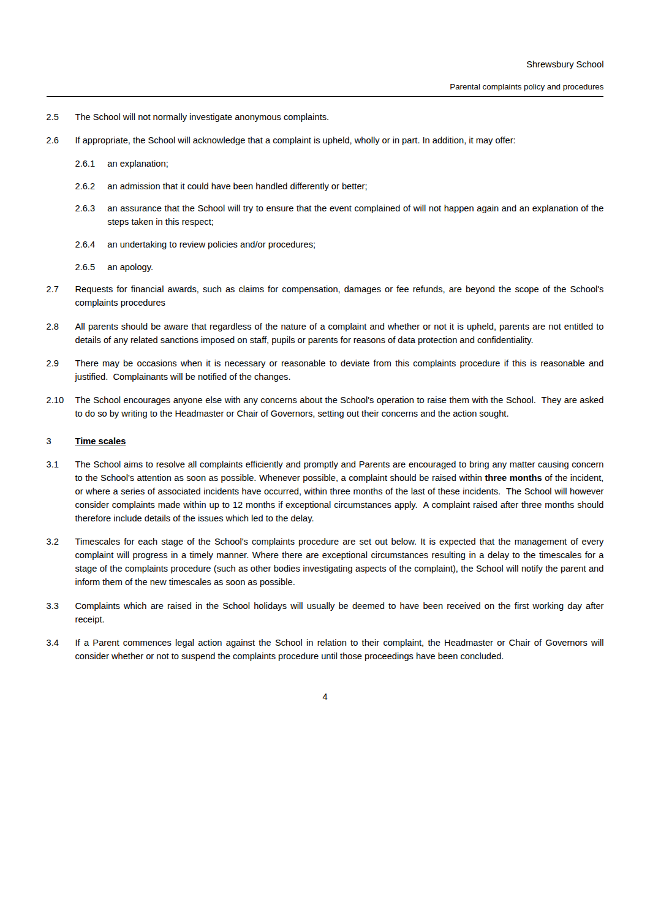Shrewsbury School
Parental complaints policy and procedures
2.5
The School will not normally investigate anonymous complaints.
2.6
If appropriate, the School will acknowledge that a complaint is upheld, wholly or in part. In addition, it may offer:
2.6.1
an explanation;
2.6.2
an admission that it could have been handled differently or better;
2.6.3
an assurance that the School will try to ensure that the event complained of will not happen again and an explanation of the steps taken in this respect;
2.6.4
an undertaking to review policies and/or procedures;
2.6.5
an apology.
2.7
Requests for financial awards, such as claims for compensation, damages or fee refunds, are beyond the scope of the School's complaints procedures
2.8
All parents should be aware that regardless of the nature of a complaint and whether or not it is upheld, parents are not entitled to details of any related sanctions imposed on staff, pupils or parents for reasons of data protection and confidentiality.
2.9
There may be occasions when it is necessary or reasonable to deviate from this complaints procedure if this is reasonable and justified. Complainants will be notified of the changes.
2.10
The School encourages anyone else with any concerns about the School's operation to raise them with the School. They are asked to do so by writing to the Headmaster or Chair of Governors, setting out their concerns and the action sought.
3 Time scales
3.1
The School aims to resolve all complaints efficiently and promptly and Parents are encouraged to bring any matter causing concern to the School's attention as soon as possible. Whenever possible, a complaint should be raised within three months of the incident, or where a series of associated incidents have occurred, within three months of the last of these incidents. The School will however consider complaints made within up to 12 months if exceptional circumstances apply. A complaint raised after three months should therefore include details of the issues which led to the delay.
3.2
Timescales for each stage of the School's complaints procedure are set out below. It is expected that the management of every complaint will progress in a timely manner. Where there are exceptional circumstances resulting in a delay to the timescales for a stage of the complaints procedure (such as other bodies investigating aspects of the complaint), the School will notify the parent and inform them of the new timescales as soon as possible.
3.3
Complaints which are raised in the School holidays will usually be deemed to have been received on the first working day after receipt.
3.4
If a Parent commences legal action against the School in relation to their complaint, the Headmaster or Chair of Governors will consider whether or not to suspend the complaints procedure until those proceedings have been concluded.
4